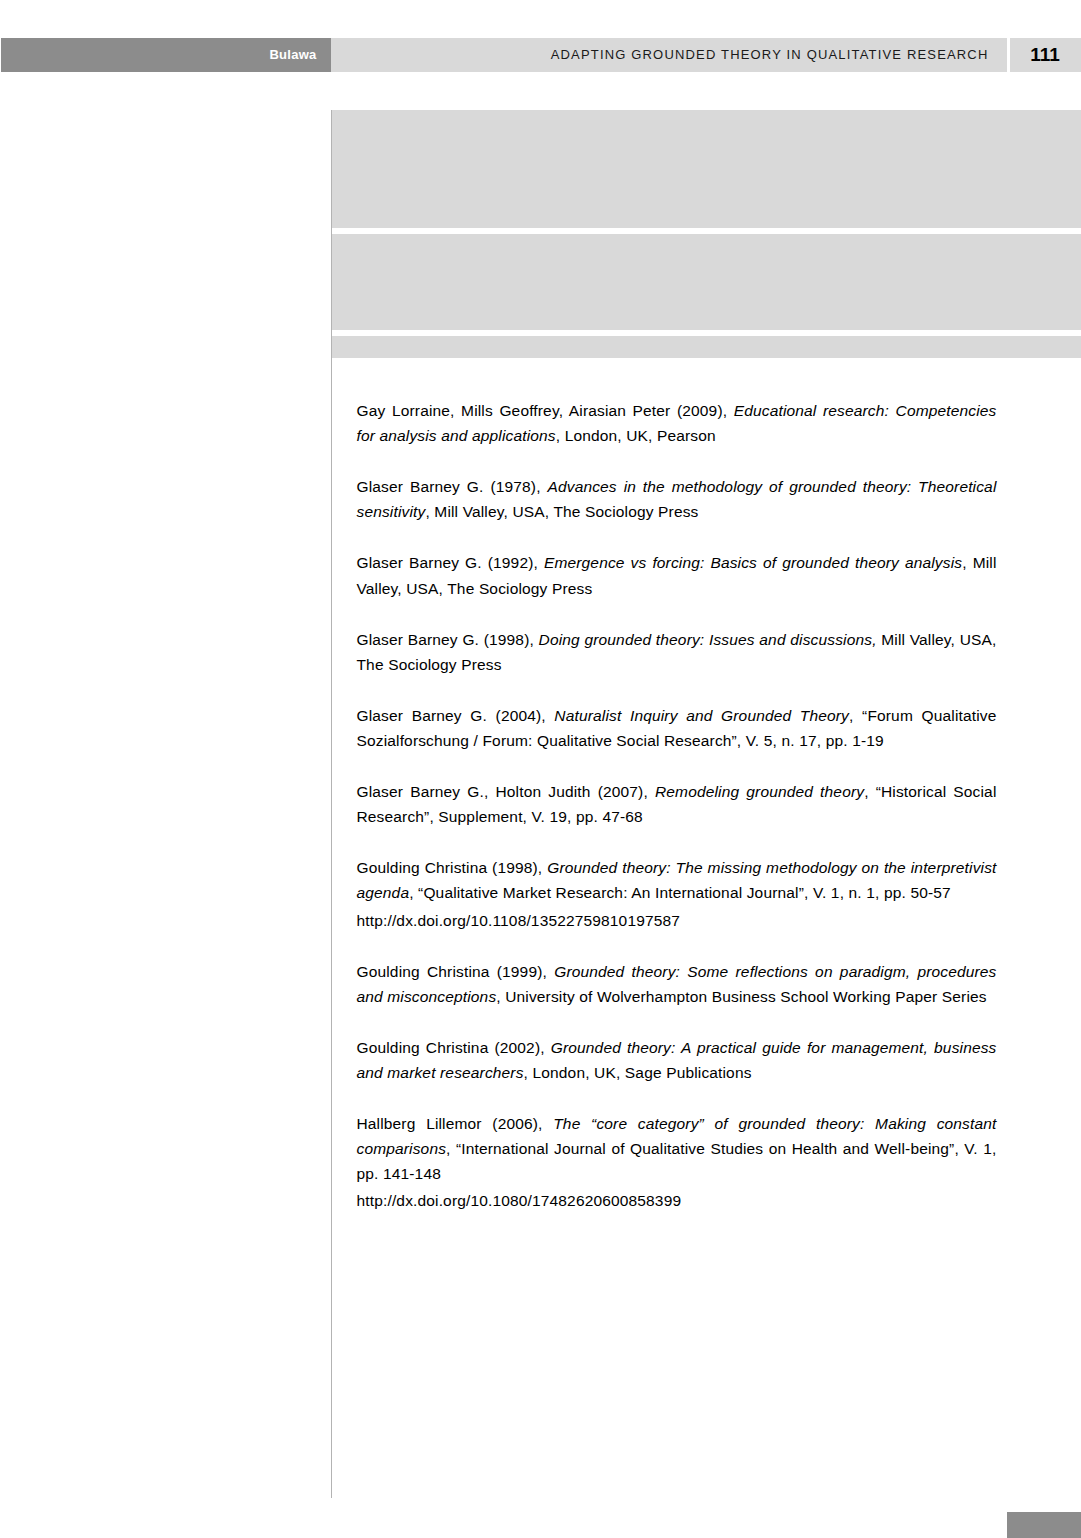Bulawa
ADAPTING GROUNDED THEORY IN QUALITATIVE RESEARCH
111
Gay Lorraine, Mills Geoffrey, Airasian Peter (2009), Educational research: Competencies for analysis and applications, London, UK, Pearson
Glaser Barney G. (1978), Advances in the methodology of grounded theory: Theoretical sensitivity, Mill Valley, USA, The Sociology Press
Glaser Barney G. (1992), Emergence vs forcing: Basics of grounded theory analysis, Mill Valley, USA, The Sociology Press
Glaser Barney G. (1998), Doing grounded theory: Issues and discussions, Mill Valley, USA, The Sociology Press
Glaser Barney G. (2004), Naturalist Inquiry and Grounded Theory, “Forum Qualitative Sozialforschung / Forum: Qualitative Social Research”, V. 5, n. 17, pp. 1-19
Glaser Barney G., Holton Judith (2007), Remodeling grounded theory, “Historical Social Research”, Supplement, V. 19, pp. 47-68
Goulding Christina (1998), Grounded theory: The missing methodology on the interpretivist agenda, “Qualitative Market Research: An International Journal”, V. 1, n. 1, pp. 50-57http://dx.doi.org/10.1108/13522759810197587
Goulding Christina (1999), Grounded theory: Some reflections on paradigm, procedures and misconceptions, University of Wolverhampton Business School Working Paper Series
Goulding Christina (2002), Grounded theory: A practical guide for management, business and market researchers, London, UK, Sage Publications
Hallberg Lillemor (2006), The “core category” of grounded theory: Making constant comparisons, “International Journal of Qualitative Studies on Health and Well-being”, V. 1, pp. 141-148http://dx.doi.org/10.1080/17482620600858399